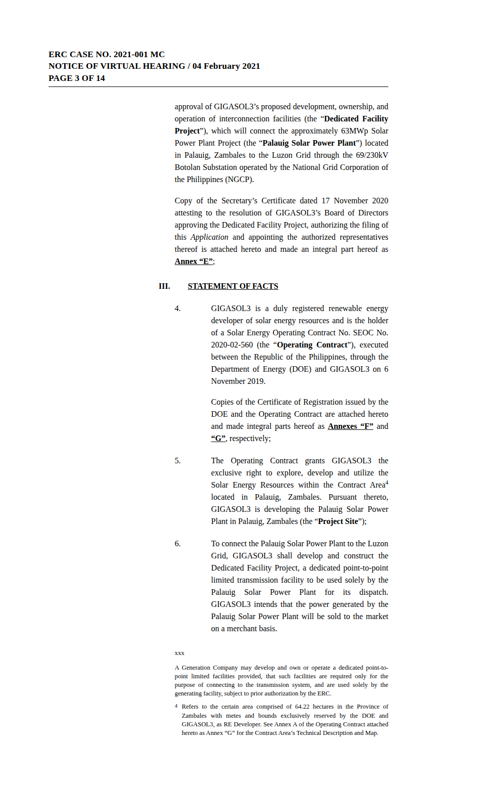ERC CASE NO. 2021-001 MC
NOTICE OF VIRTUAL HEARING / 04 February 2021
PAGE 3 OF 14
approval of GIGASOL3’s proposed development, ownership, and operation of interconnection facilities (the “Dedicated Facility Project”), which will connect the approximately 63MWp Solar Power Plant Project (the “Palauig Solar Power Plant”) located in Palauig, Zambales to the Luzon Grid through the 69/230kV Botolan Substation operated by the National Grid Corporation of the Philippines (NGCP).
Copy of the Secretary’s Certificate dated 17 November 2020 attesting to the resolution of GIGASOL3’s Board of Directors approving the Dedicated Facility Project, authorizing the filing of this Application and appointing the authorized representatives thereof is attached hereto and made an integral part hereof as Annex “E”;
III. STATEMENT OF FACTS
4.
GIGASOL3 is a duly registered renewable energy developer of solar energy resources and is the holder of a Solar Energy Operating Contract No. SEOC No. 2020-02-560 (the “Operating Contract”), executed between the Republic of the Philippines, through the Department of Energy (DOE) and GIGASOL3 on 6 November 2019.
Copies of the Certificate of Registration issued by the DOE and the Operating Contract are attached hereto and made integral parts hereof as Annexes “F” and “G”, respectively;
5.
The Operating Contract grants GIGASOL3 the exclusive right to explore, develop and utilize the Solar Energy Resources within the Contract Area4 located in Palauig, Zambales. Pursuant thereto, GIGASOL3 is developing the Palauig Solar Power Plant in Palauig, Zambales (the “Project Site”);
6.
To connect the Palauig Solar Power Plant to the Luzon Grid, GIGASOL3 shall develop and construct the Dedicated Facility Project, a dedicated point-to-point limited transmission facility to be used solely by the Palauig Solar Power Plant for its dispatch. GIGASOL3 intends that the power generated by the Palauig Solar Power Plant will be sold to the market on a merchant basis.
xxx
A Generation Company may develop and own or operate a dedicated point-to-point limited facilities provided, that such facilities are required only for the purpose of connecting to the transmission system, and are used solely by the generating facility, subject to prior authorization by the ERC.
4 Refers to the certain area comprised of 64.22 hectares in the Province of Zambales with metes and bounds exclusively reserved by the DOE and GIGASOL3, as RE Developer. See Annex A of the Operating Contract attached hereto as Annex “G” for the Contract Area’s Technical Description and Map.